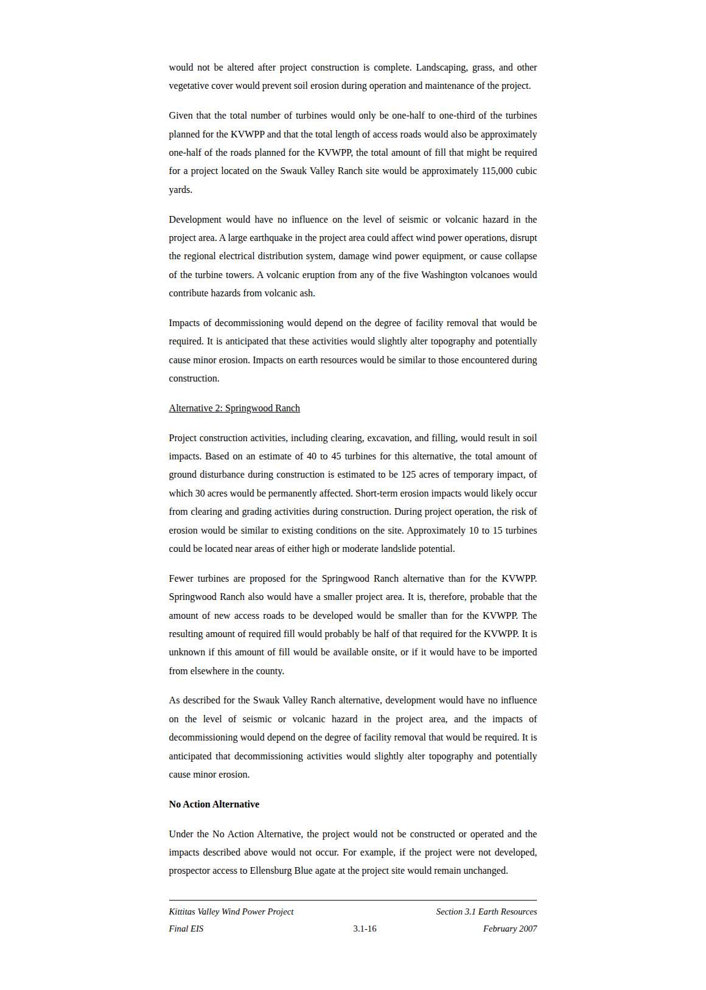would not be altered after project construction is complete. Landscaping, grass, and other vegetative cover would prevent soil erosion during operation and maintenance of the project.
Given that the total number of turbines would only be one-half to one-third of the turbines planned for the KVWPP and that the total length of access roads would also be approximately one-half of the roads planned for the KVWPP, the total amount of fill that might be required for a project located on the Swauk Valley Ranch site would be approximately 115,000 cubic yards.
Development would have no influence on the level of seismic or volcanic hazard in the project area. A large earthquake in the project area could affect wind power operations, disrupt the regional electrical distribution system, damage wind power equipment, or cause collapse of the turbine towers. A volcanic eruption from any of the five Washington volcanoes would contribute hazards from volcanic ash.
Impacts of decommissioning would depend on the degree of facility removal that would be required. It is anticipated that these activities would slightly alter topography and potentially cause minor erosion. Impacts on earth resources would be similar to those encountered during construction.
Alternative 2: Springwood Ranch
Project construction activities, including clearing, excavation, and filling, would result in soil impacts. Based on an estimate of 40 to 45 turbines for this alternative, the total amount of ground disturbance during construction is estimated to be 125 acres of temporary impact, of which 30 acres would be permanently affected. Short-term erosion impacts would likely occur from clearing and grading activities during construction. During project operation, the risk of erosion would be similar to existing conditions on the site. Approximately 10 to 15 turbines could be located near areas of either high or moderate landslide potential.
Fewer turbines are proposed for the Springwood Ranch alternative than for the KVWPP. Springwood Ranch also would have a smaller project area. It is, therefore, probable that the amount of new access roads to be developed would be smaller than for the KVWPP. The resulting amount of required fill would probably be half of that required for the KVWPP. It is unknown if this amount of fill would be available onsite, or if it would have to be imported from elsewhere in the county.
As described for the Swauk Valley Ranch alternative, development would have no influence on the level of seismic or volcanic hazard in the project area, and the impacts of decommissioning would depend on the degree of facility removal that would be required. It is anticipated that decommissioning activities would slightly alter topography and potentially cause minor erosion.
No Action Alternative
Under the No Action Alternative, the project would not be constructed or operated and the impacts described above would not occur. For example, if the project were not developed, prospector access to Ellensburg Blue agate at the project site would remain unchanged.
Kittitas Valley Wind Power Project Final EIS
3.1-16
Section 3.1 Earth Resources February 2007